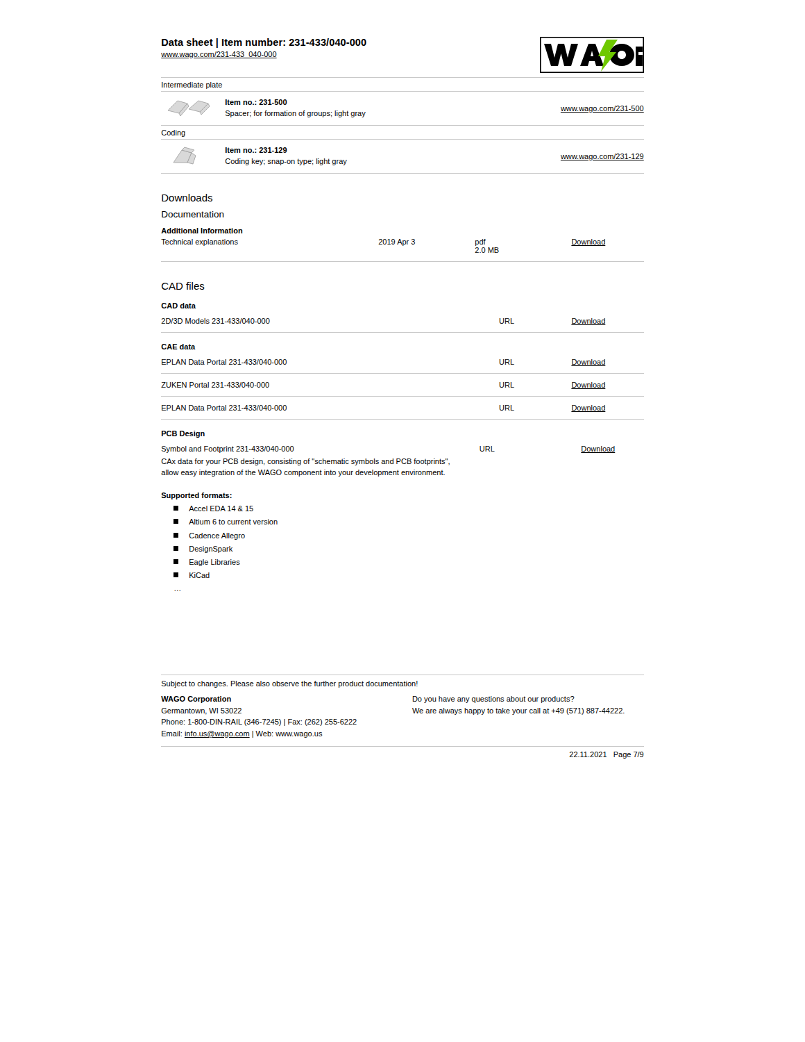Data sheet | Item number: 231-433/040-000
www.wago.com/231-433_040-000
| Intermediate plate |
| | Item no.: 231-500 Spacer; for formation of groups; light gray | www.wago.com/231-500 |
| Coding |
| | Item no.: 231-129 Coding key; snap-on type; light gray | www.wago.com/231-129 |
Downloads
Documentation
Additional Information
| Technical explanations | 2019 Apr 3 | pdf 2.0 MB | Download |
CAD files
CAD data
| 2D/3D Models 231-433/040-000 | URL | Download |
CAE data
| EPLAN Data Portal 231-433/040-000 | URL | Download |
| ZUKEN Portal 231-433/040-000 | URL | Download |
| EPLAN Data Portal 231-433/040-000 | URL | Download |
PCB Design
Symbol and Footprint 231-433/040-000
CAx data for your PCB design, consisting of "schematic symbols and PCB footprints",
allow easy integration of the WAGO component into your development environment.
URL
Download
Supported formats:
Accel EDA 14 & 15
Altium 6 to current version
Cadence Allegro
DesignSpark
Eagle Libraries
KiCad
…
Subject to changes. Please also observe the further product documentation!
WAGO Corporation
Germantown, WI 53022
Phone: 1-800-DIN-RAIL (346-7245) | Fax: (262) 255-6222
Email: info.us@wago.com | Web: www.wago.us
Do you have any questions about our products?
We are always happy to take your call at +49 (571) 887-44222.
22.11.2021 Page 7/9